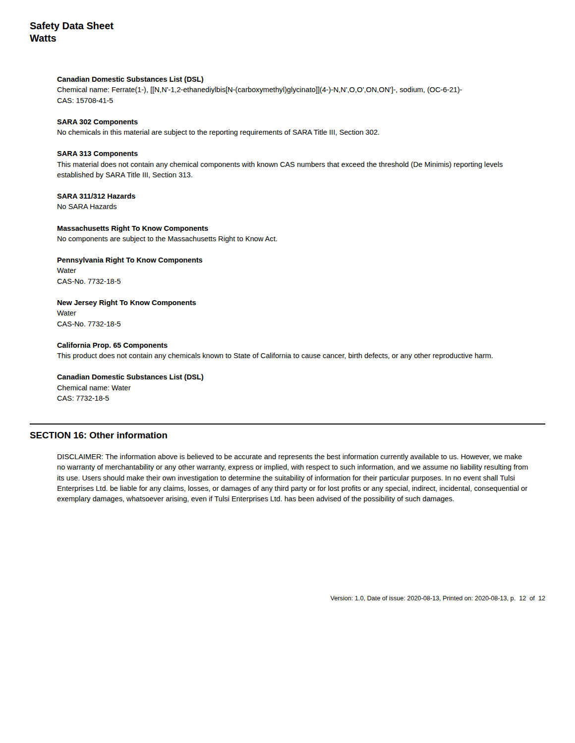Safety Data Sheet
Watts
Canadian Domestic Substances List (DSL)
Chemical name: Ferrate(1-), [[N,N'-1,2-ethanediylbis[N-(carboxymethyl)glycinato]](4-)-N,N',O,O',ON,ON']-, sodium, (OC-6-21)-
CAS: 15708-41-5
SARA 302 Components
No chemicals in this material are subject to the reporting requirements of SARA Title III, Section 302.
SARA 313 Components
This material does not contain any chemical components with known CAS numbers that exceed the threshold (De Minimis) reporting levels established by SARA Title III, Section 313.
SARA 311/312 Hazards
No SARA Hazards
Massachusetts Right To Know Components
No components are subject to the Massachusetts Right to Know Act.
Pennsylvania Right To Know Components
Water
CAS-No. 7732-18-5
New Jersey Right To Know Components
Water
CAS-No. 7732-18-5
California Prop. 65 Components
This product does not contain any chemicals known to State of California to cause cancer, birth defects, or any other reproductive harm.
Canadian Domestic Substances List (DSL)
Chemical name: Water
CAS: 7732-18-5
SECTION 16: Other information
DISCLAIMER: The information above is believed to be accurate and represents the best information currently available to us. However, we make no warranty of merchantability or any other warranty, express or implied, with respect to such information, and we assume no liability resulting from its use. Users should make their own investigation to determine the suitability of information for their particular purposes. In no event shall Tulsi Enterprises Ltd. be liable for any claims, losses, or damages of any third party or for lost profits or any special, indirect, incidental, consequential or exemplary damages, whatsoever arising, even if Tulsi Enterprises Ltd. has been advised of the possibility of such damages.
Version: 1.0, Date of issue: 2020-08-13, Printed on: 2020-08-13, p. 12 of 12